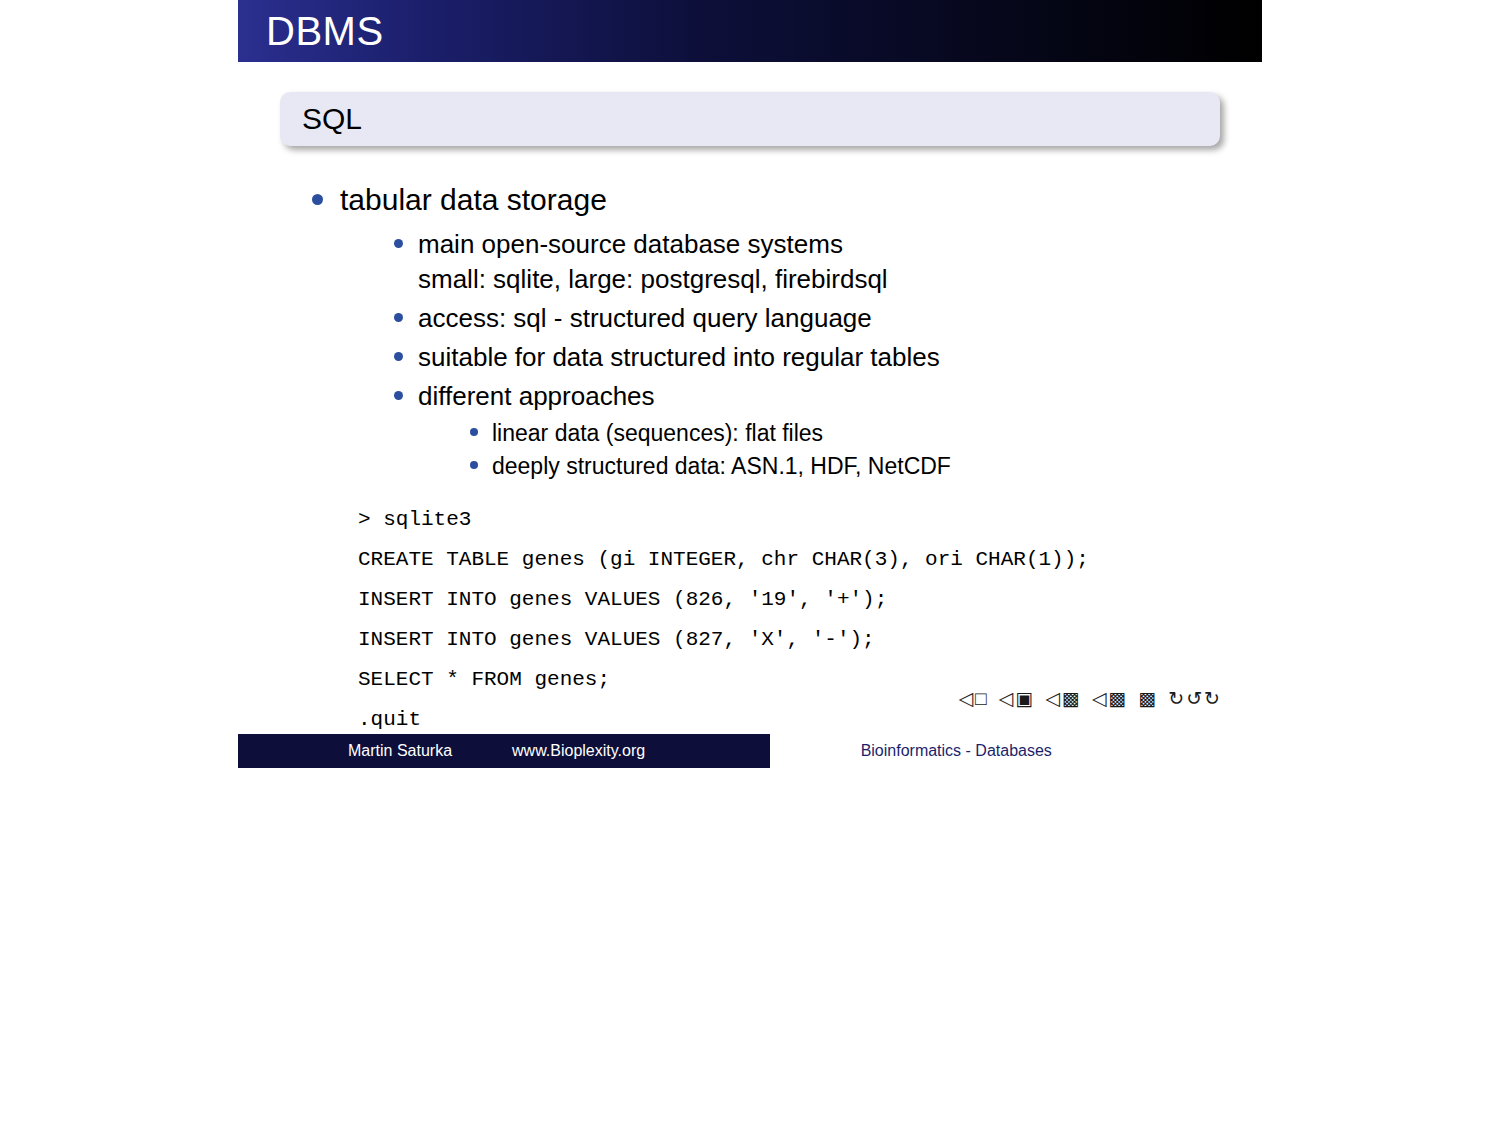DBMS
SQL
tabular data storage
main open-source database systemssmall: sqlite, large: postgresql, firebirdsql
access: sql - structured query language
suitable for data structured into regular tables
different approaches
linear data (sequences): flat files
deeply structured data: ASN.1, HDF, NetCDF
> sqlite3
CREATE TABLE genes (gi INTEGER, chr CHAR(3), ori CHAR(1));
INSERT INTO genes VALUES (826, '19', '+');
INSERT INTO genes VALUES (827, 'X', '-');
SELECT * FROM genes;
.quit
◁□ ◁▣ ◁▩ ◁▩ ▩ ↻↺↻
Martin Saturka www.Bioplexity.org
Bioinformatics - Databases